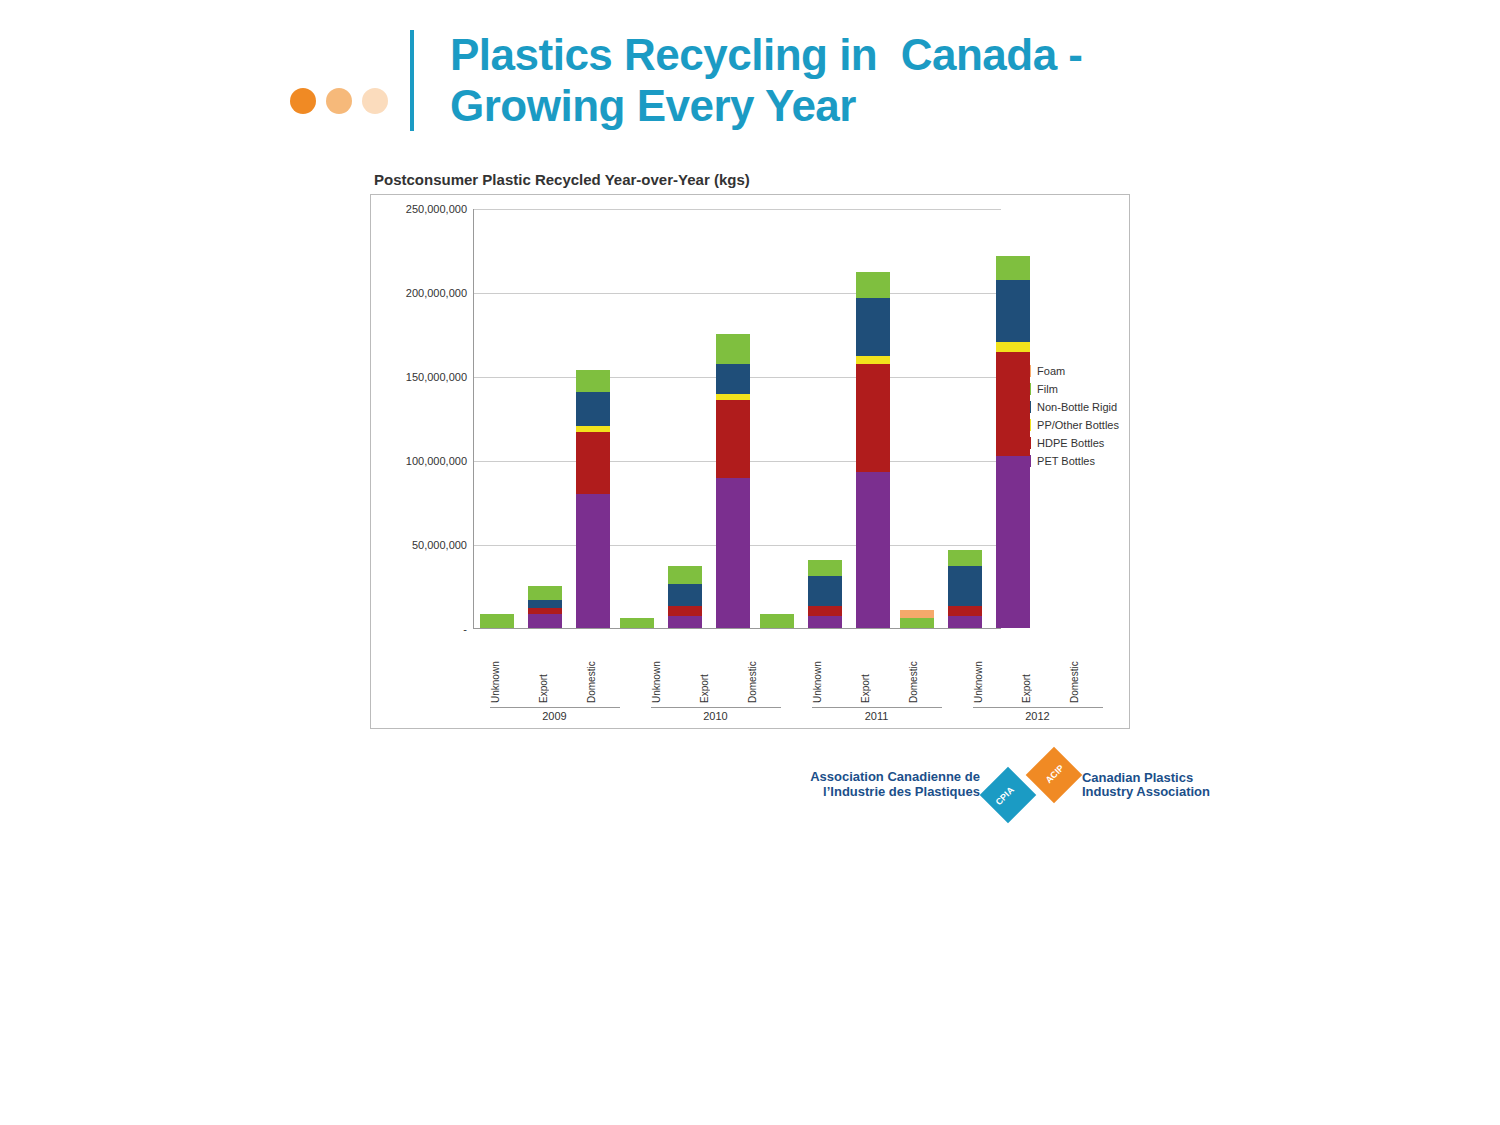Plastics Recycling in Canada -
Growing Every Year
Postconsumer Plastic Recycled Year-over-Year (kgs)
250,000,000 200,000,000 150,000,000 100,000,000 50,000,000 -
Foam
Film
Non-Bottle Rigid
PP/Other Bottles
HDPE Bottles
PET Bottles
Unknown Export Domestic
Unknown Export Domestic
Unknown Export Domestic
Unknown Export Domestic
2009 2010 2011 2012
Association Canadienne de
l’Industrie des Plastiques
ACIP CPIA
Canadian Plastics
Industry Association